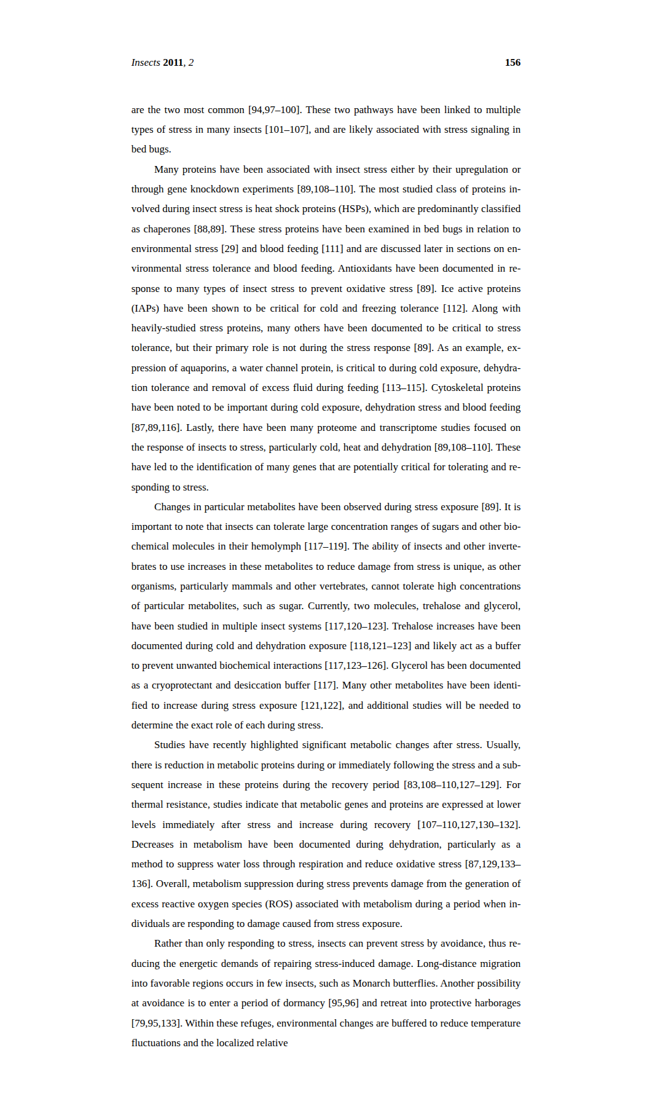Insects 2011, 2
156
are the two most common [94,97–100]. These two pathways have been linked to multiple types of stress in many insects [101–107], and are likely associated with stress signaling in bed bugs.
Many proteins have been associated with insect stress either by their upregulation or through gene knockdown experiments [89,108–110]. The most studied class of proteins involved during insect stress is heat shock proteins (HSPs), which are predominantly classified as chaperones [88,89]. These stress proteins have been examined in bed bugs in relation to environmental stress [29] and blood feeding [111] and are discussed later in sections on environmental stress tolerance and blood feeding. Antioxidants have been documented in response to many types of insect stress to prevent oxidative stress [89]. Ice active proteins (IAPs) have been shown to be critical for cold and freezing tolerance [112]. Along with heavily-studied stress proteins, many others have been documented to be critical to stress tolerance, but their primary role is not during the stress response [89]. As an example, expression of aquaporins, a water channel protein, is critical to during cold exposure, dehydration tolerance and removal of excess fluid during feeding [113–115]. Cytoskeletal proteins have been noted to be important during cold exposure, dehydration stress and blood feeding [87,89,116]. Lastly, there have been many proteome and transcriptome studies focused on the response of insects to stress, particularly cold, heat and dehydration [89,108–110]. These have led to the identification of many genes that are potentially critical for tolerating and responding to stress.
Changes in particular metabolites have been observed during stress exposure [89]. It is important to note that insects can tolerate large concentration ranges of sugars and other biochemical molecules in their hemolymph [117–119]. The ability of insects and other invertebrates to use increases in these metabolites to reduce damage from stress is unique, as other organisms, particularly mammals and other vertebrates, cannot tolerate high concentrations of particular metabolites, such as sugar. Currently, two molecules, trehalose and glycerol, have been studied in multiple insect systems [117,120–123]. Trehalose increases have been documented during cold and dehydration exposure [118,121–123] and likely act as a buffer to prevent unwanted biochemical interactions [117,123–126]. Glycerol has been documented as a cryoprotectant and desiccation buffer [117]. Many other metabolites have been identified to increase during stress exposure [121,122], and additional studies will be needed to determine the exact role of each during stress.
Studies have recently highlighted significant metabolic changes after stress. Usually, there is reduction in metabolic proteins during or immediately following the stress and a subsequent increase in these proteins during the recovery period [83,108–110,127–129]. For thermal resistance, studies indicate that metabolic genes and proteins are expressed at lower levels immediately after stress and increase during recovery [107–110,127,130–132]. Decreases in metabolism have been documented during dehydration, particularly as a method to suppress water loss through respiration and reduce oxidative stress [87,129,133–136]. Overall, metabolism suppression during stress prevents damage from the generation of excess reactive oxygen species (ROS) associated with metabolism during a period when individuals are responding to damage caused from stress exposure.
Rather than only responding to stress, insects can prevent stress by avoidance, thus reducing the energetic demands of repairing stress-induced damage. Long-distance migration into favorable regions occurs in few insects, such as Monarch butterflies. Another possibility at avoidance is to enter a period of dormancy [95,96] and retreat into protective harborages [79,95,133]. Within these refuges, environmental changes are buffered to reduce temperature fluctuations and the localized relative